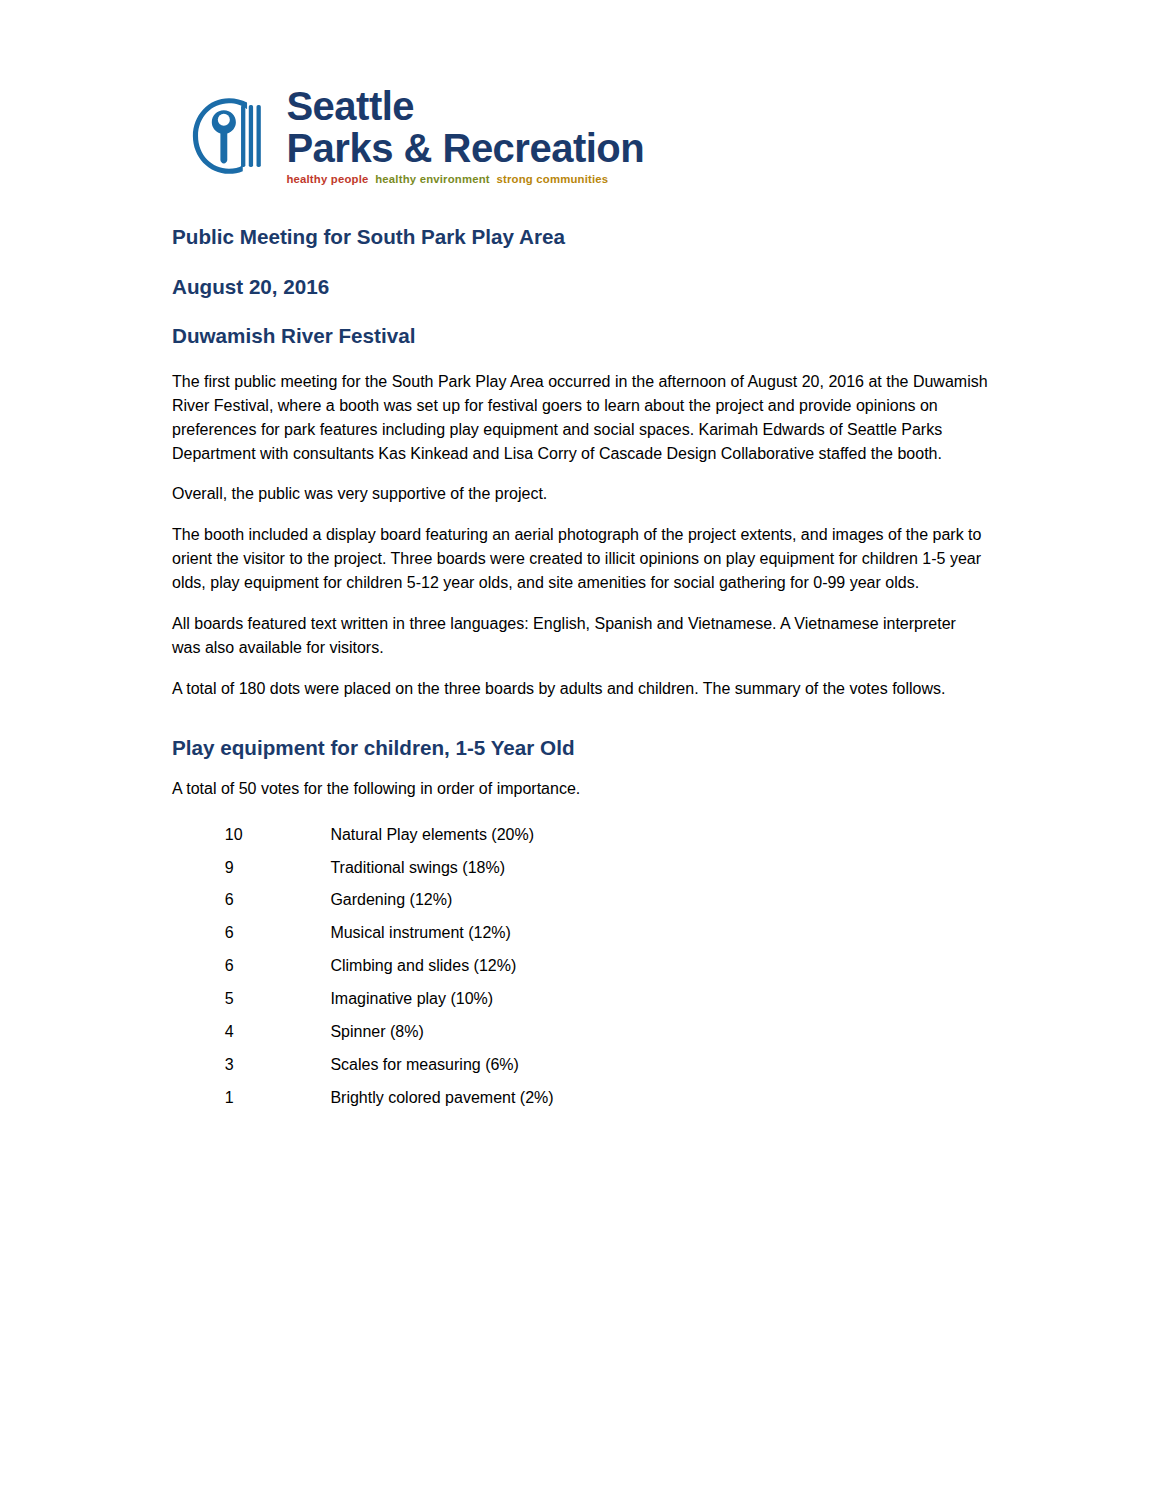Seattle
Parks & Recreation
healthy people healthy environment strong communities
Public Meeting for South Park Play Area
August 20, 2016
Duwamish River Festival
The first public meeting for the South Park Play Area occurred in the afternoon of August 20, 2016 at the Duwamish River Festival, where a booth was set up for festival goers to learn about the project and provide opinions on preferences for park features including play equipment and social spaces. Karimah Edwards of Seattle Parks Department with consultants Kas Kinkead and Lisa Corry of Cascade Design Collaborative staffed the booth.
Overall, the public was very supportive of the project.
The booth included a display board featuring an aerial photograph of the project extents, and images of the park to orient the visitor to the project. Three boards were created to illicit opinions on play equipment for children 1-5 year olds, play equipment for children 5-12 year olds, and site amenities for social gathering for 0-99 year olds.
All boards featured text written in three languages: English, Spanish and Vietnamese. A Vietnamese interpreter was also available for visitors.
A total of 180 dots were placed on the three boards by adults and children. The summary of the votes follows.
Play equipment for children, 1-5 Year Old
A total of 50 votes for the following in order of importance.
| 10 | Natural Play elements (20%) |
| 9 | Traditional swings (18%) |
| 6 | Gardening (12%) |
| 6 | Musical instrument (12%) |
| 6 | Climbing and slides (12%) |
| 5 | Imaginative play (10%) |
| 4 | Spinner (8%) |
| 3 | Scales for measuring (6%) |
| 1 | Brightly colored pavement (2%) |